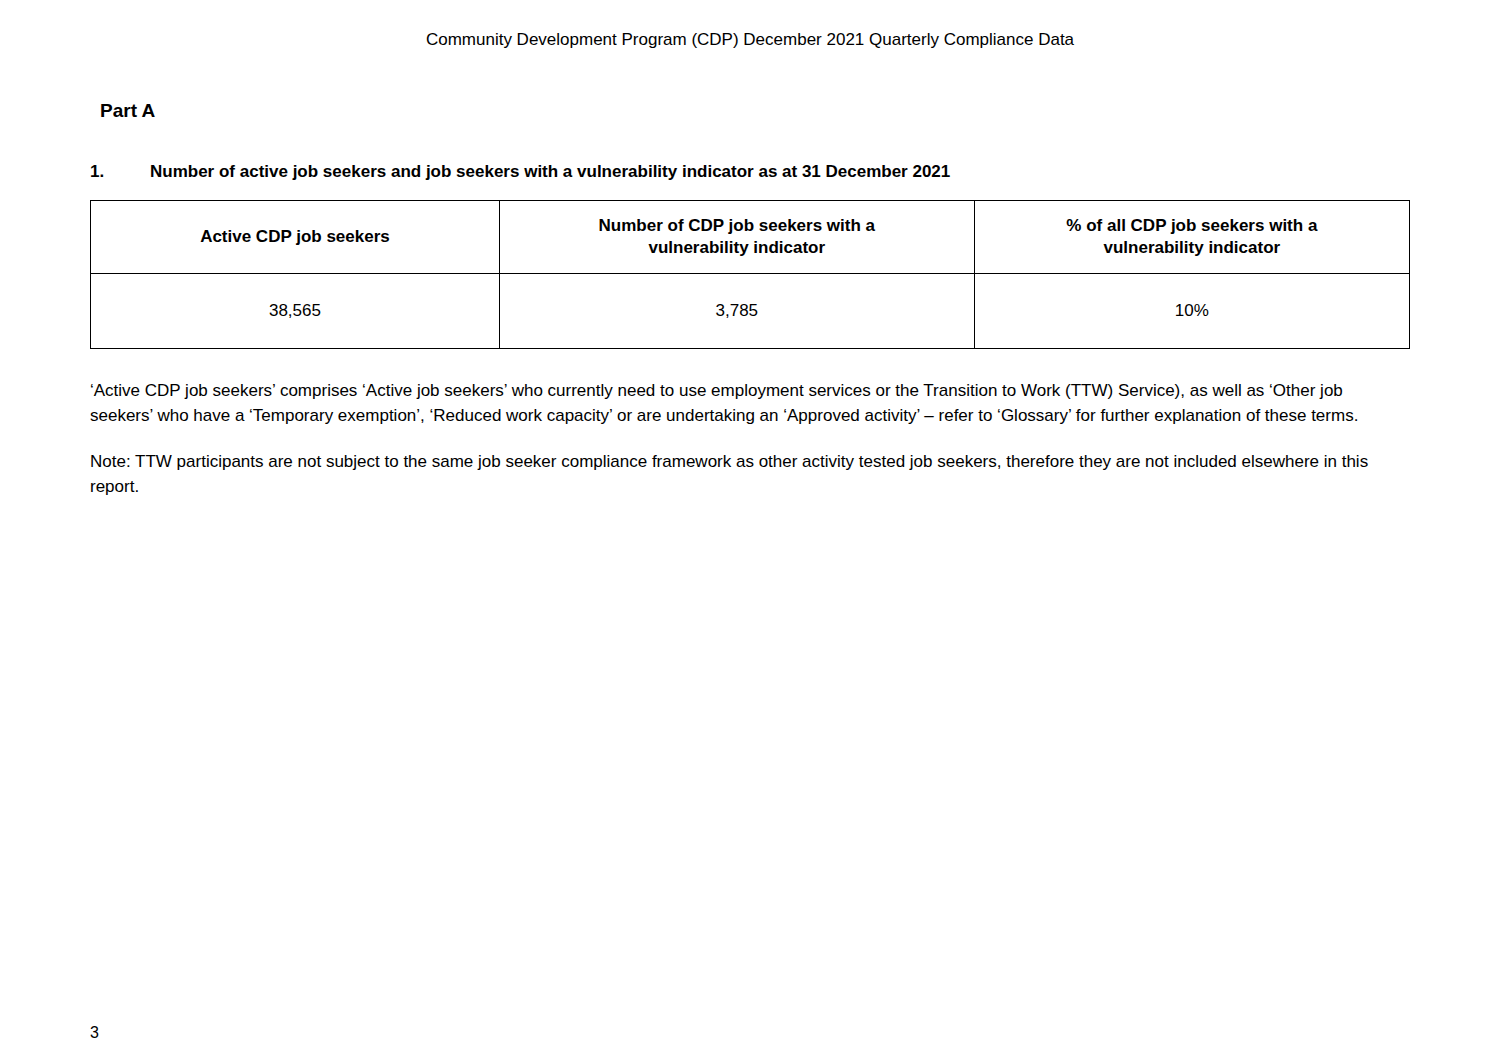Community Development Program (CDP) December 2021 Quarterly Compliance Data
Part A
1. Number of active job seekers and job seekers with a vulnerability indicator as at 31 December 2021
| Active CDP job seekers | Number of CDP job seekers with a vulnerability indicator | % of all CDP job seekers with a vulnerability indicator |
| --- | --- | --- |
| 38,565 | 3,785 | 10% |
‘Active CDP job seekers’ comprises ‘Active job seekers’ who currently need to use employment services or the Transition to Work (TTW) Service), as well as ‘Other job seekers’ who have a ‘Temporary exemption’, ‘Reduced work capacity’ or are undertaking an ‘Approved activity’ – refer to ‘Glossary’ for further explanation of these terms.
Note: TTW participants are not subject to the same job seeker compliance framework as other activity tested job seekers, therefore they are not included elsewhere in this report.
3